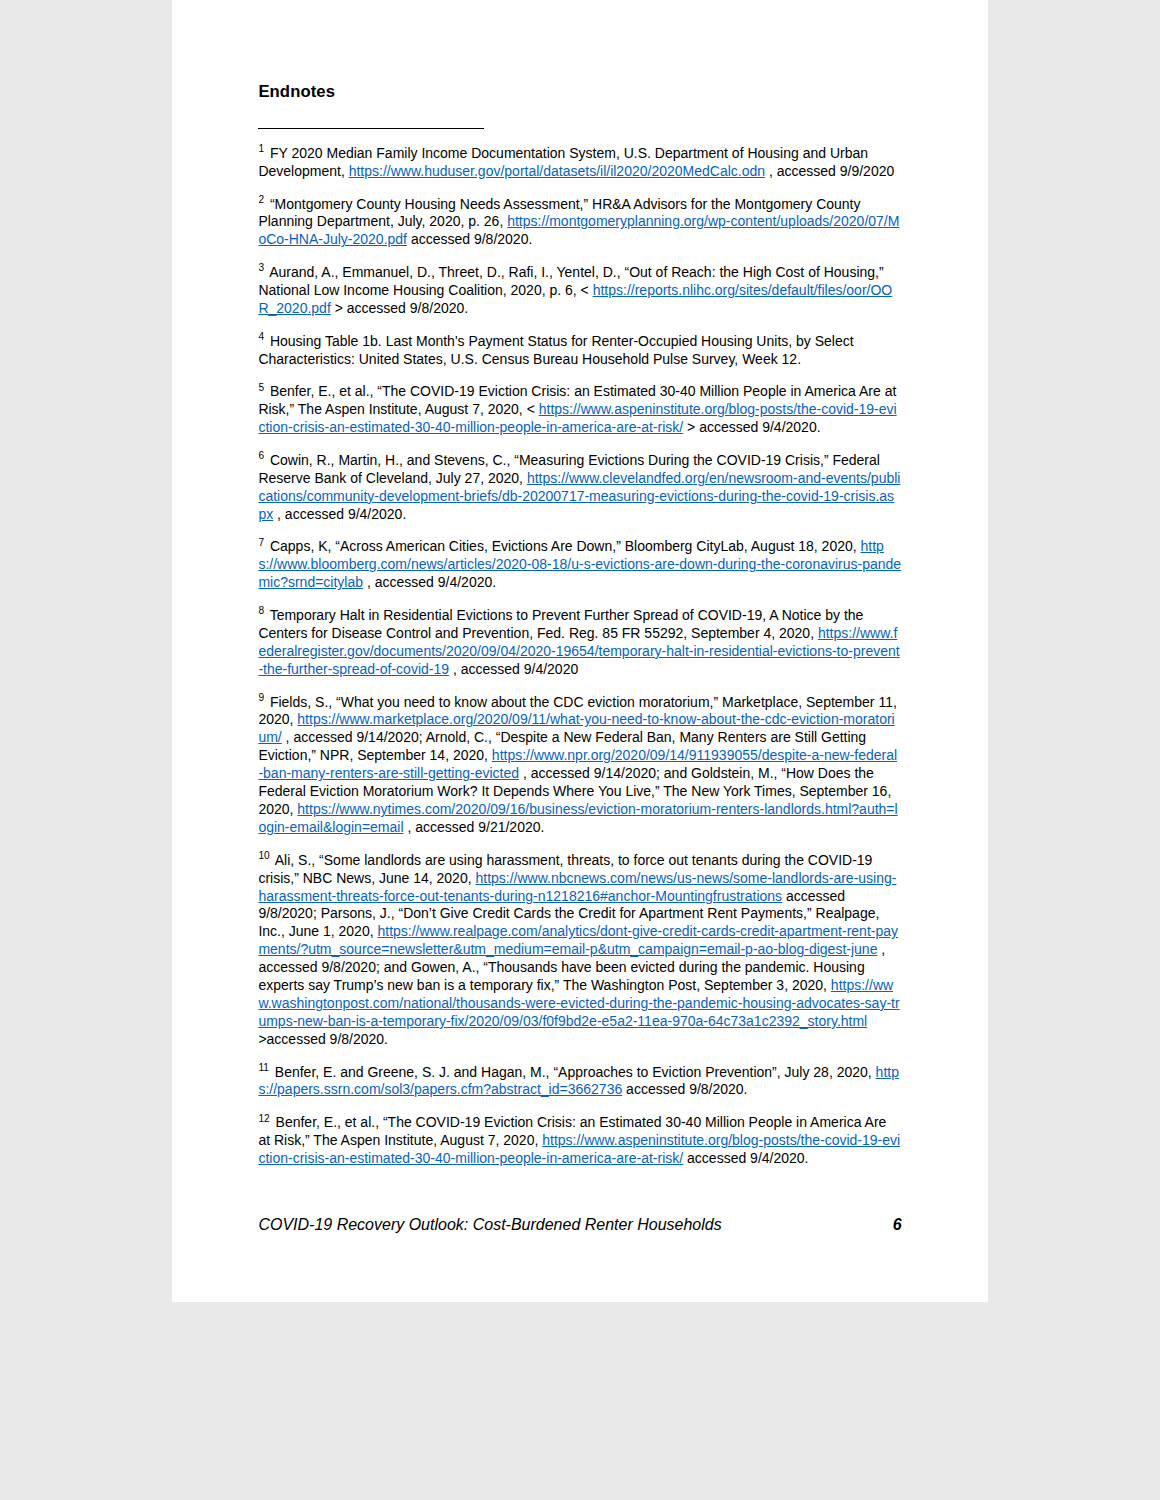Endnotes
1 FY 2020 Median Family Income Documentation System, U.S. Department of Housing and Urban Development, https://www.huduser.gov/portal/datasets/il/il2020/2020MedCalc.odn , accessed 9/9/2020
2 “Montgomery County Housing Needs Assessment,” HR&A Advisors for the Montgomery County Planning Department, July, 2020, p. 26, https://montgomeryplanning.org/wp-content/uploads/2020/07/MoCo-HNA-July-2020.pdf accessed 9/8/2020.
3 Aurand, A., Emmanuel, D., Threet, D., Rafi, I., Yentel, D., “Out of Reach: the High Cost of Housing,” National Low Income Housing Coalition, 2020, p. 6, < https://reports.nlihc.org/sites/default/files/oor/OOR_2020.pdf > accessed 9/8/2020.
4 Housing Table 1b. Last Month's Payment Status for Renter-Occupied Housing Units, by Select Characteristics: United States, U.S. Census Bureau Household Pulse Survey, Week 12.
5 Benfer, E., et al., “The COVID-19 Eviction Crisis: an Estimated 30-40 Million People in America Are at Risk,” The Aspen Institute, August 7, 2020, < https://www.aspeninstitute.org/blog-posts/the-covid-19-eviction-crisis-an-estimated-30-40-million-people-in-america-are-at-risk/ > accessed 9/4/2020.
6 Cowin, R., Martin, H., and Stevens, C., “Measuring Evictions During the COVID-19 Crisis,” Federal Reserve Bank of Cleveland, July 27, 2020, https://www.clevelandfed.org/en/newsroom-and-events/publications/community-development-briefs/db-20200717-measuring-evictions-during-the-covid-19-crisis.aspx , accessed 9/4/2020.
7 Capps, K, “Across American Cities, Evictions Are Down,” Bloomberg CityLab, August 18, 2020, https://www.bloomberg.com/news/articles/2020-08-18/u-s-evictions-are-down-during-the-coronavirus-pandemic?srnd=citylab , accessed 9/4/2020.
8 Temporary Halt in Residential Evictions to Prevent Further Spread of COVID-19, A Notice by the Centers for Disease Control and Prevention, Fed. Reg. 85 FR 55292, September 4, 2020, https://www.federalregister.gov/documents/2020/09/04/2020-19654/temporary-halt-in-residential-evictions-to-prevent-the-further-spread-of-covid-19 , accessed 9/4/2020
9 Fields, S., “What you need to know about the CDC eviction moratorium,” Marketplace, September 11, 2020, https://www.marketplace.org/2020/09/11/what-you-need-to-know-about-the-cdc-eviction-moratorium/ , accessed 9/14/2020; Arnold, C., “Despite a New Federal Ban, Many Renters are Still Getting Eviction,” NPR, September 14, 2020, https://www.npr.org/2020/09/14/911939055/despite-a-new-federal-ban-many-renters-are-still-getting-evicted , accessed 9/14/2020; and Goldstein, M., “How Does the Federal Eviction Moratorium Work? It Depends Where You Live,” The New York Times, September 16, 2020, https://www.nytimes.com/2020/09/16/business/eviction-moratorium-renters-landlords.html?auth=login-email&login=email , accessed 9/21/2020.
10 Ali, S., “Some landlords are using harassment, threats, to force out tenants during the COVID-19 crisis,” NBC News, June 14, 2020, https://www.nbcnews.com/news/us-news/some-landlords-are-using-harassment-threats-force-out-tenants-during-n1218216#anchor-Mountingfrustrations accessed 9/8/2020; Parsons, J., “Don’t Give Credit Cards the Credit for Apartment Rent Payments,” Realpage, Inc., June 1, 2020, https://www.realpage.com/analytics/dont-give-credit-cards-credit-apartment-rent-payments/?utm_source=newsletter&utm_medium=email-p&utm_campaign=email-p-ao-blog-digest-june , accessed 9/8/2020; and Gowen, A., “Thousands have been evicted during the pandemic. Housing experts say Trump’s new ban is a temporary fix,” The Washington Post, September 3, 2020, https://www.washingtonpost.com/national/thousands-were-evicted-during-the-pandemic-housing-advocates-say-trumps-new-ban-is-a-temporary-fix/2020/09/03/f0f9bd2e-e5a2-11ea-970a-64c73a1c2392_story.html >accessed 9/8/2020.
11 Benfer, E. and Greene, S. J. and Hagan, M., “Approaches to Eviction Prevention”, July 28, 2020, https://papers.ssrn.com/sol3/papers.cfm?abstract_id=3662736 accessed 9/8/2020.
12 Benfer, E., et al., “The COVID-19 Eviction Crisis: an Estimated 30-40 Million People in America Are at Risk,” The Aspen Institute, August 7, 2020, https://www.aspeninstitute.org/blog-posts/the-covid-19-eviction-crisis-an-estimated-30-40-million-people-in-america-are-at-risk/ accessed 9/4/2020.
COVID-19 Recovery Outlook: Cost-Burdened Renter Households 6